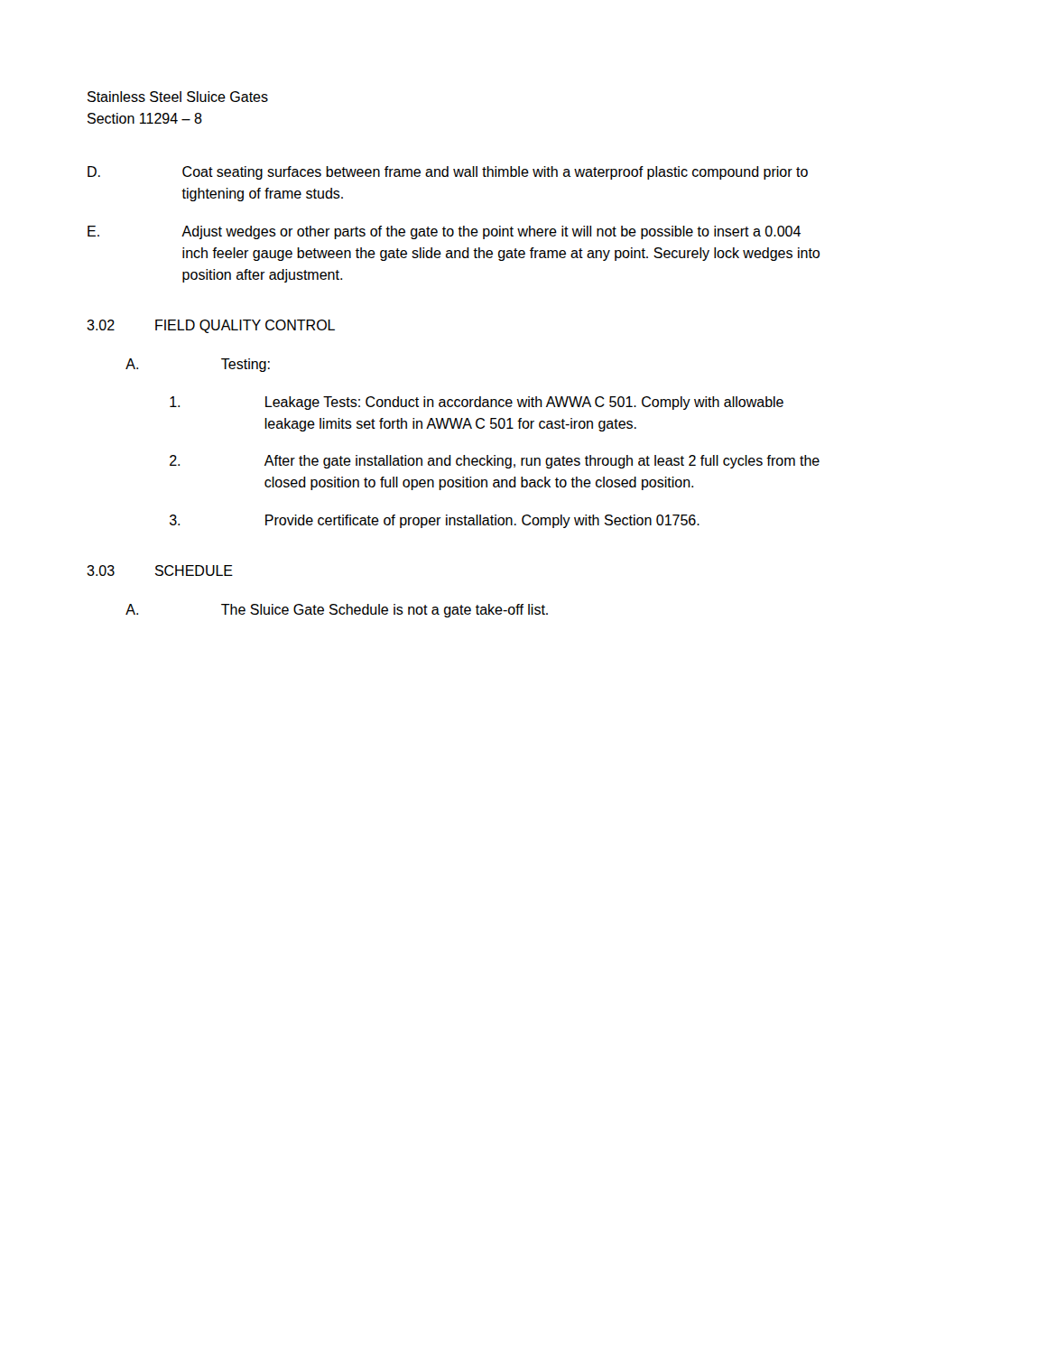Stainless Steel Sluice Gates
Section 11294 – 8
D. Coat seating surfaces between frame and wall thimble with a waterproof plastic compound prior to tightening of frame studs.
E. Adjust wedges or other parts of the gate to the point where it will not be possible to insert a 0.004 inch feeler gauge between the gate slide and the gate frame at any point. Securely lock wedges into position after adjustment.
3.02 FIELD QUALITY CONTROL
A. Testing:
1. Leakage Tests: Conduct in accordance with AWWA C 501. Comply with allowable leakage limits set forth in AWWA C 501 for cast-iron gates.
2. After the gate installation and checking, run gates through at least 2 full cycles from the closed position to full open position and back to the closed position.
3. Provide certificate of proper installation. Comply with Section 01756.
3.03 SCHEDULE
A. The Sluice Gate Schedule is not a gate take-off list.